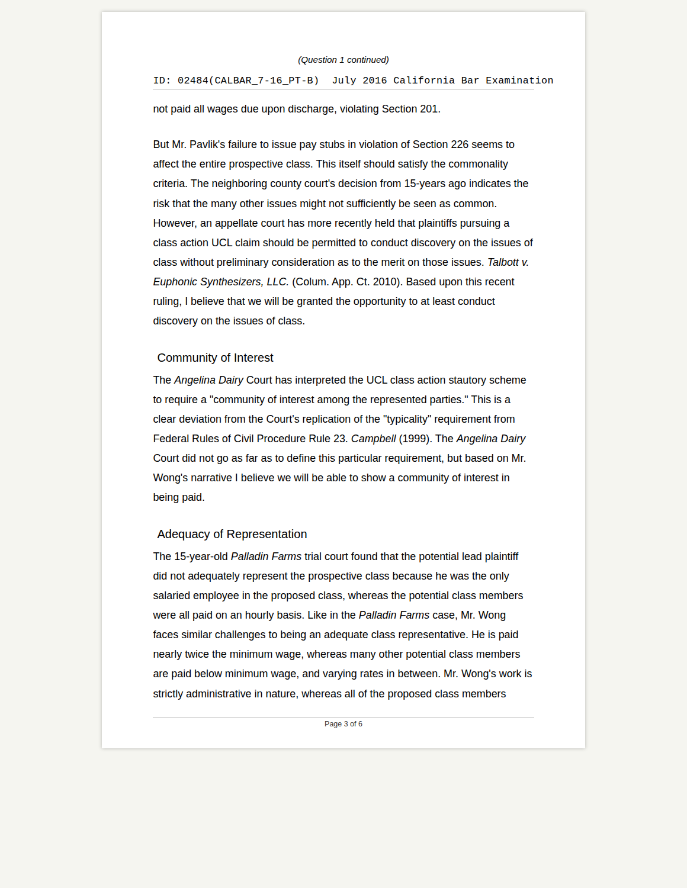(Question 1 continued)
ID: 02484(CALBAR_7-16_PT-B) July 2016 California Bar Examination
not paid all wages due upon discharge, violating Section 201.
But Mr. Pavlik's failure to issue pay stubs in violation of Section 226 seems to affect the entire prospective class. This itself should satisfy the commonality criteria. The neighboring county court's decision from 15-years ago indicates the risk that the many other issues might not sufficiently be seen as common. However, an appellate court has more recently held that plaintiffs pursuing a class action UCL claim should be permitted to conduct discovery on the issues of class without preliminary consideration as to the merit on those issues. Talbott v. Euphonic Synthesizers, LLC. (Colum. App. Ct. 2010). Based upon this recent ruling, I believe that we will be granted the opportunity to at least conduct discovery on the issues of class.
Community of Interest
The Angelina Dairy Court has interpreted the UCL class action stautory scheme to require a "community of interest among the represented parties." This is a clear deviation from the Court's replication of the "typicality" requirement from Federal Rules of Civil Procedure Rule 23. Campbell (1999). The Angelina Dairy Court did not go as far as to define this particular requirement, but based on Mr. Wong's narrative I believe we will be able to show a community of interest in being paid.
Adequacy of Representation
The 15-year-old Palladin Farms trial court found that the potential lead plaintiff did not adequately represent the prospective class because he was the only salaried employee in the proposed class, whereas the potential class members were all paid on an hourly basis. Like in the Palladin Farms case, Mr. Wong faces similar challenges to being an adequate class representative. He is paid nearly twice the minimum wage, whereas many other potential class members are paid below minimum wage, and varying rates in between. Mr. Wong's work is strictly administrative in nature, whereas all of the proposed class members
Page 3 of 6